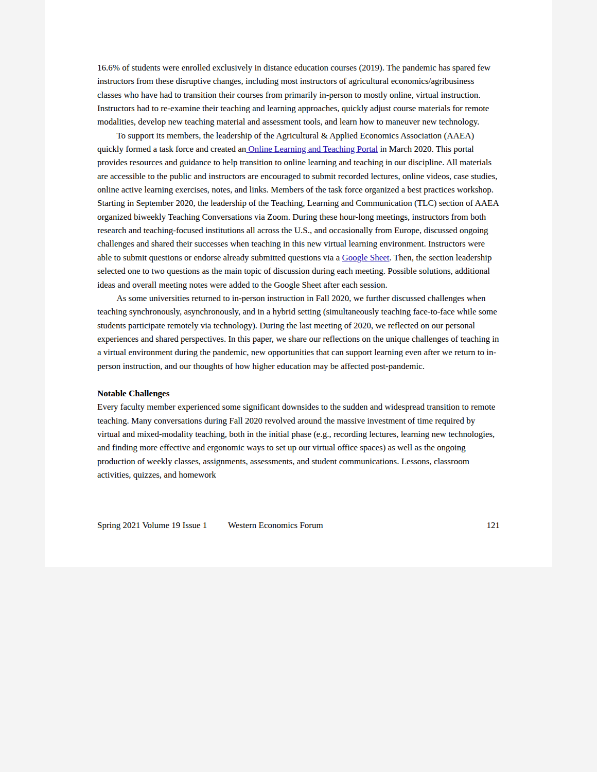16.6% of students were enrolled exclusively in distance education courses (2019). The pandemic has spared few instructors from these disruptive changes, including most instructors of agricultural economics/agribusiness classes who have had to transition their courses from primarily in-person to mostly online, virtual instruction. Instructors had to re-examine their teaching and learning approaches, quickly adjust course materials for remote modalities, develop new teaching material and assessment tools, and learn how to maneuver new technology.
To support its members, the leadership of the Agricultural & Applied Economics Association (AAEA) quickly formed a task force and created an Online Learning and Teaching Portal in March 2020. This portal provides resources and guidance to help transition to online learning and teaching in our discipline. All materials are accessible to the public and instructors are encouraged to submit recorded lectures, online videos, case studies, online active learning exercises, notes, and links. Members of the task force organized a best practices workshop. Starting in September 2020, the leadership of the Teaching, Learning and Communication (TLC) section of AAEA organized biweekly Teaching Conversations via Zoom. During these hour-long meetings, instructors from both research and teaching-focused institutions all across the U.S., and occasionally from Europe, discussed ongoing challenges and shared their successes when teaching in this new virtual learning environment. Instructors were able to submit questions or endorse already submitted questions via a Google Sheet. Then, the section leadership selected one to two questions as the main topic of discussion during each meeting. Possible solutions, additional ideas and overall meeting notes were added to the Google Sheet after each session.
As some universities returned to in-person instruction in Fall 2020, we further discussed challenges when teaching synchronously, asynchronously, and in a hybrid setting (simultaneously teaching face-to-face while some students participate remotely via technology). During the last meeting of 2020, we reflected on our personal experiences and shared perspectives. In this paper, we share our reflections on the unique challenges of teaching in a virtual environment during the pandemic, new opportunities that can support learning even after we return to in-person instruction, and our thoughts of how higher education may be affected post-pandemic.
Notable Challenges
Every faculty member experienced some significant downsides to the sudden and widespread transition to remote teaching. Many conversations during Fall 2020 revolved around the massive investment of time required by virtual and mixed-modality teaching, both in the initial phase (e.g., recording lectures, learning new technologies, and finding more effective and ergonomic ways to set up our virtual office spaces) as well as the ongoing production of weekly classes, assignments, assessments, and student communications. Lessons, classroom activities, quizzes, and homework
Spring 2021 Volume 19 Issue 1 Western Economics Forum 121